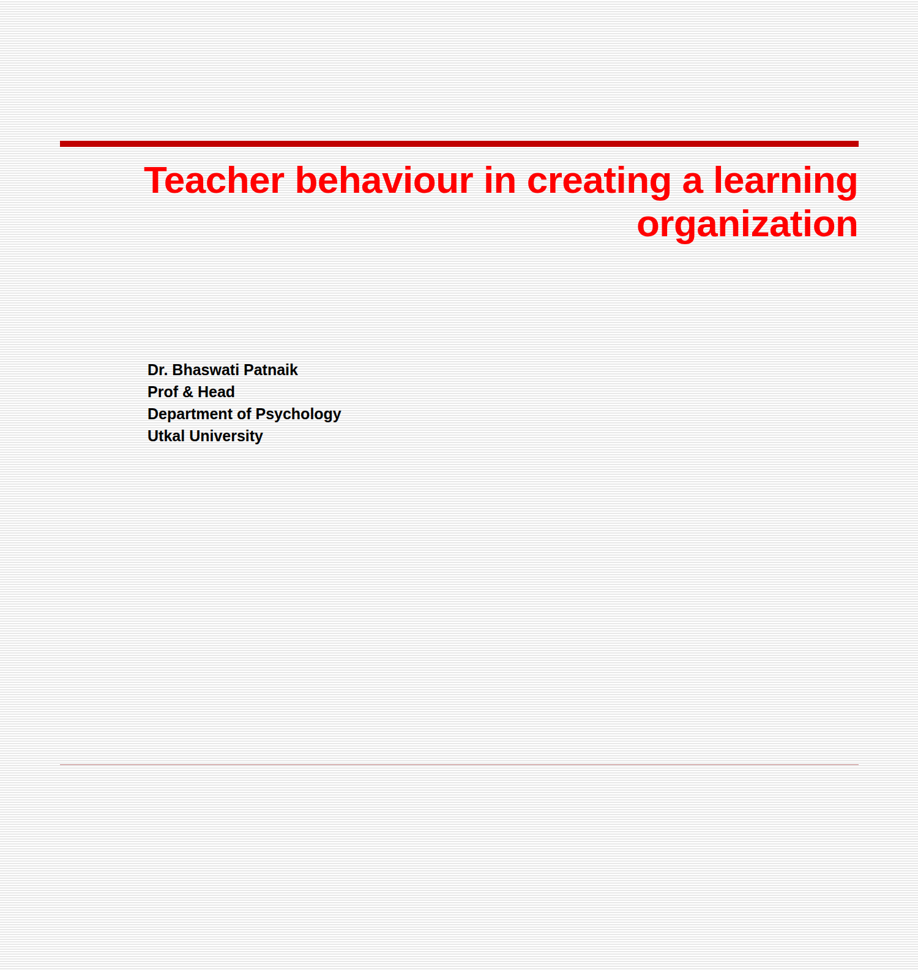Teacher behaviour in creating a learning organization
Dr. Bhaswati Patnaik
Prof & Head
Department of Psychology
Utkal University